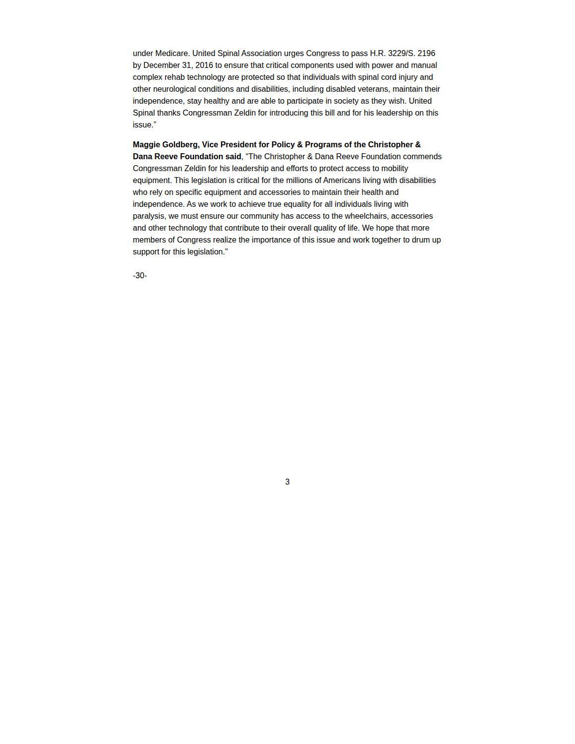under Medicare. United Spinal Association urges Congress to pass H.R. 3229/S. 2196 by December 31, 2016 to ensure that critical components used with power and manual complex rehab technology are protected so that individuals with spinal cord injury and other neurological conditions and disabilities, including disabled veterans, maintain their independence, stay healthy and are able to participate in society as they wish. United Spinal thanks Congressman Zeldin for introducing this bill and for his leadership on this issue.”
Maggie Goldberg, Vice President for Policy & Programs of the Christopher & Dana Reeve Foundation said, “The Christopher & Dana Reeve Foundation commends Congressman Zeldin for his leadership and efforts to protect access to mobility equipment. This legislation is critical for the millions of Americans living with disabilities who rely on specific equipment and accessories to maintain their health and independence. As we work to achieve true equality for all individuals living with paralysis, we must ensure our community has access to the wheelchairs, accessories and other technology that contribute to their overall quality of life. We hope that more members of Congress realize the importance of this issue and work together to drum up support for this legislation."
-30-
3